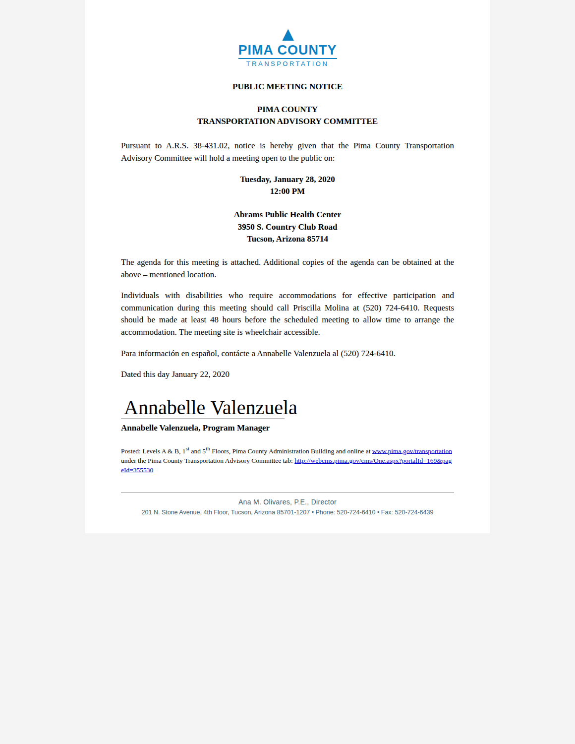▲
PIMA COUNTY
TRANSPORTATION
PUBLIC MEETING NOTICE
PIMA COUNTY
TRANSPORTATION ADVISORY COMMITTEE
Pursuant to A.R.S. 38-431.02, notice is hereby given that the Pima County Transportation Advisory Committee will hold a meeting open to the public on:
Tuesday, January 28, 2020 12:00 PM
Abrams Public Health Center 3950 S. Country Club Road Tucson, Arizona 85714
The agenda for this meeting is attached. Additional copies of the agenda can be obtained at the above – mentioned location.
Individuals with disabilities who require accommodations for effective participation and communication during this meeting should call Priscilla Molina at (520) 724-6410. Requests should be made at least 48 hours before the scheduled meeting to allow time to arrange the accommodation. The meeting site is wheelchair accessible.
Para información en español, contácte a Annabelle Valenzuela al (520) 724-6410.
Dated this day January 22, 2020
Annabelle Valenzuela
Annabelle Valenzuela, Program Manager
Posted: Levels A & B, 1st and 5th Floors, Pima County Administration Building and online at www.pima.gov/transportation under the Pima County Transportation Advisory Committee tab: http://webcms.pima.gov/cms/One.aspx?portalId=169&pageId=355530
Ana M. Olivares, P.E., Director
201 N. Stone Avenue, 4th Floor, Tucson, Arizona 85701-1207 • Phone: 520-724-6410 • Fax: 520-724-6439